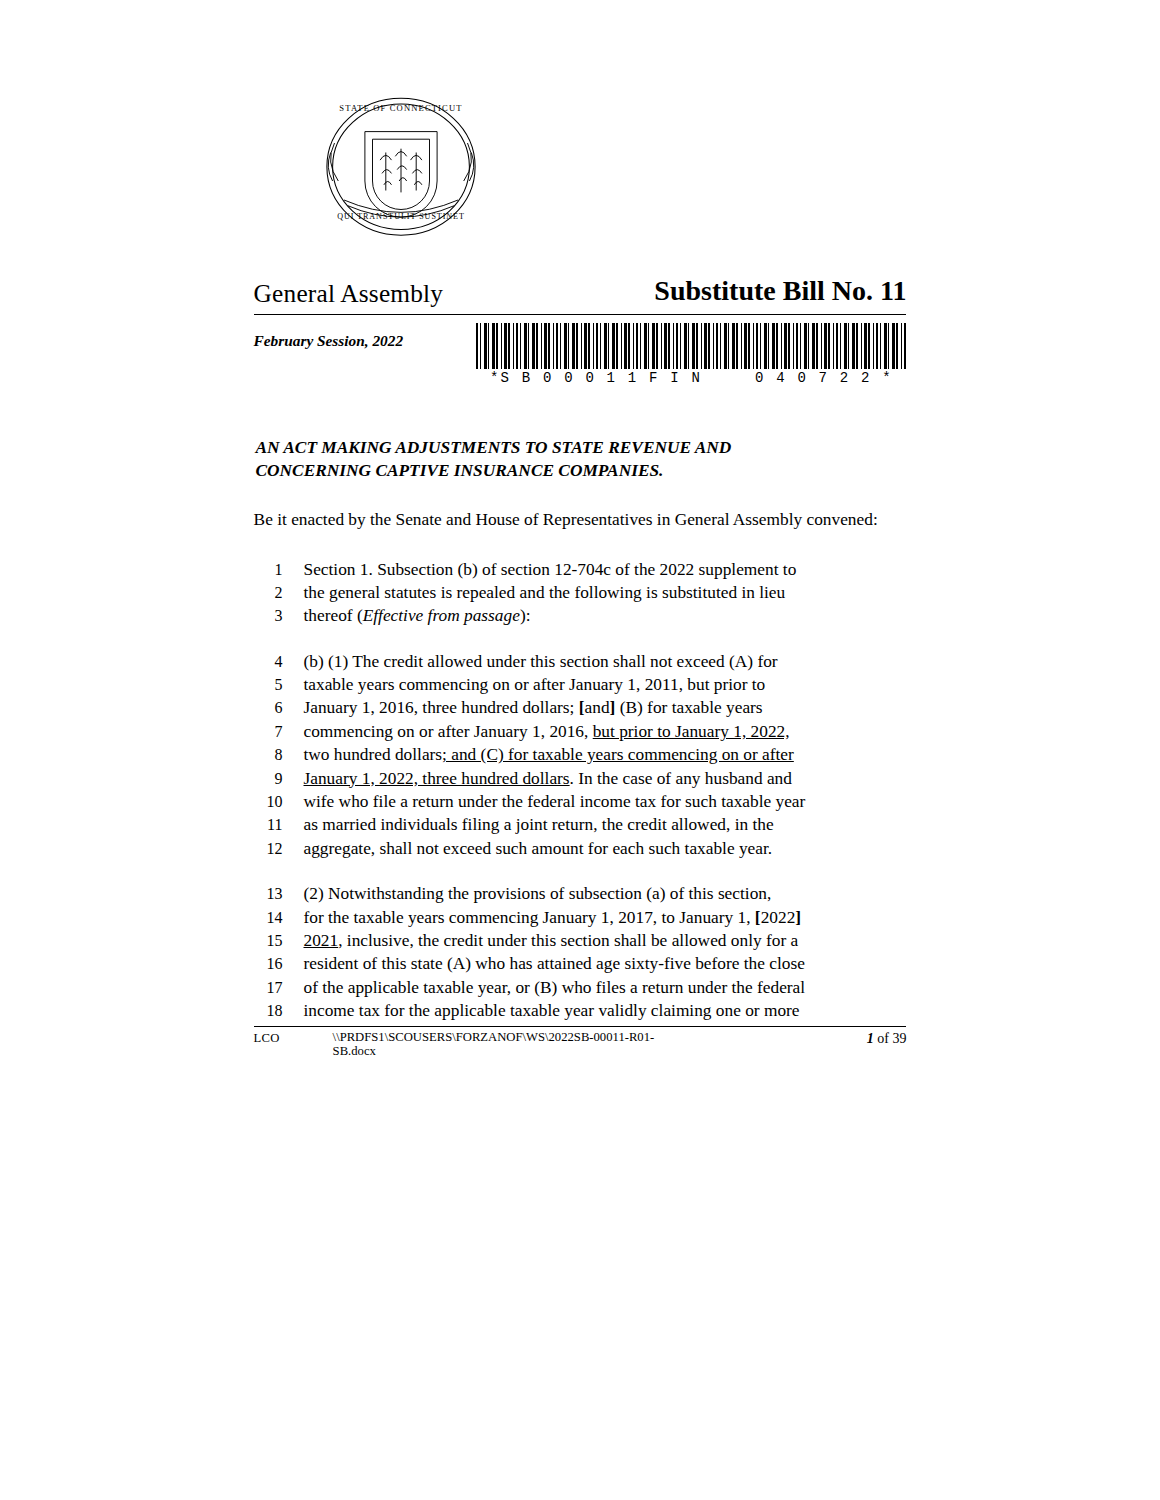STATE OF CONNECTICUT QUI TRANSTULIT SUSTINET
General Assembly
Substitute Bill No. 11
February Session, 2022
*S B 0 0 0 1 1 F I N 0 4 0 7 2 2 *
AN ACT MAKING ADJUSTMENTS TO STATE REVENUE AND
CONCERNING CAPTIVE INSURANCE COMPANIES.
Be it enacted by the Senate and House of Representatives in General Assembly convened:
1 Section 1. Subsection (b) of section 12-704c of the 2022 supplement to
2 the general statutes is repealed and the following is substituted in lieu
3 thereof (Effective from passage):
4(b) (1) The credit allowed under this section shall not exceed (A) for
5 taxable years commencing on or after January 1, 2011, but prior to
6 January 1, 2016, three hundred dollars; [and] (B) for taxable years
7 commencing on or after January 1, 2016, but prior to January 1, 2022,
8 two hundred dollars; and (C) for taxable years commencing on or after
9 January 1, 2022, three hundred dollars. In the case of any husband and
10 wife who file a return under the federal income tax for such taxable year
11 as married individuals filing a joint return, the credit allowed, in the
12 aggregate, shall not exceed such amount for each such taxable year.
13(2) Notwithstanding the provisions of subsection (a) of this section,
14 for the taxable years commencing January 1, 2017, to January 1, [2022]
152021, inclusive, the credit under this section shall be allowed only for a
16 resident of this state (A) who has attained age sixty-five before the close
17 of the applicable taxable year, or (B) who files a return under the federal
18 income tax for the applicable taxable year validly claiming one or more
LCO
\\PRDFS1\SCOUSERS\FORZANOF\WS\2022SB-00011-R01-
SB.docx
1 of 39